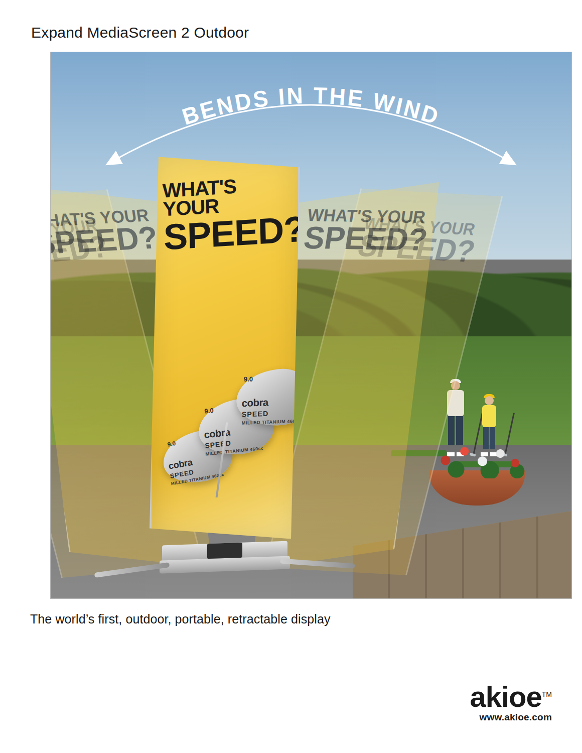Expand MediaScreen 2 Outdoor
WHAT'S YOUR SPEED?
WHAT'S YOUR SPEED?
WHAT'S YOUR SPEED?
WHAT'S YOUR SPEED?
WHAT'S YOUR SPEED?
9.0
cobra
SPEED
MILLED TITANIUM 460cc
9.0
cobra
SPEED
MILLED TITANIUM 460cc
9.0
cobra
SPEED
MILLED TITANIUM 460cc
BENDS IN THE WIND
The world’s first, outdoor, portable, retractable display
akioeTM
www.akioe.com